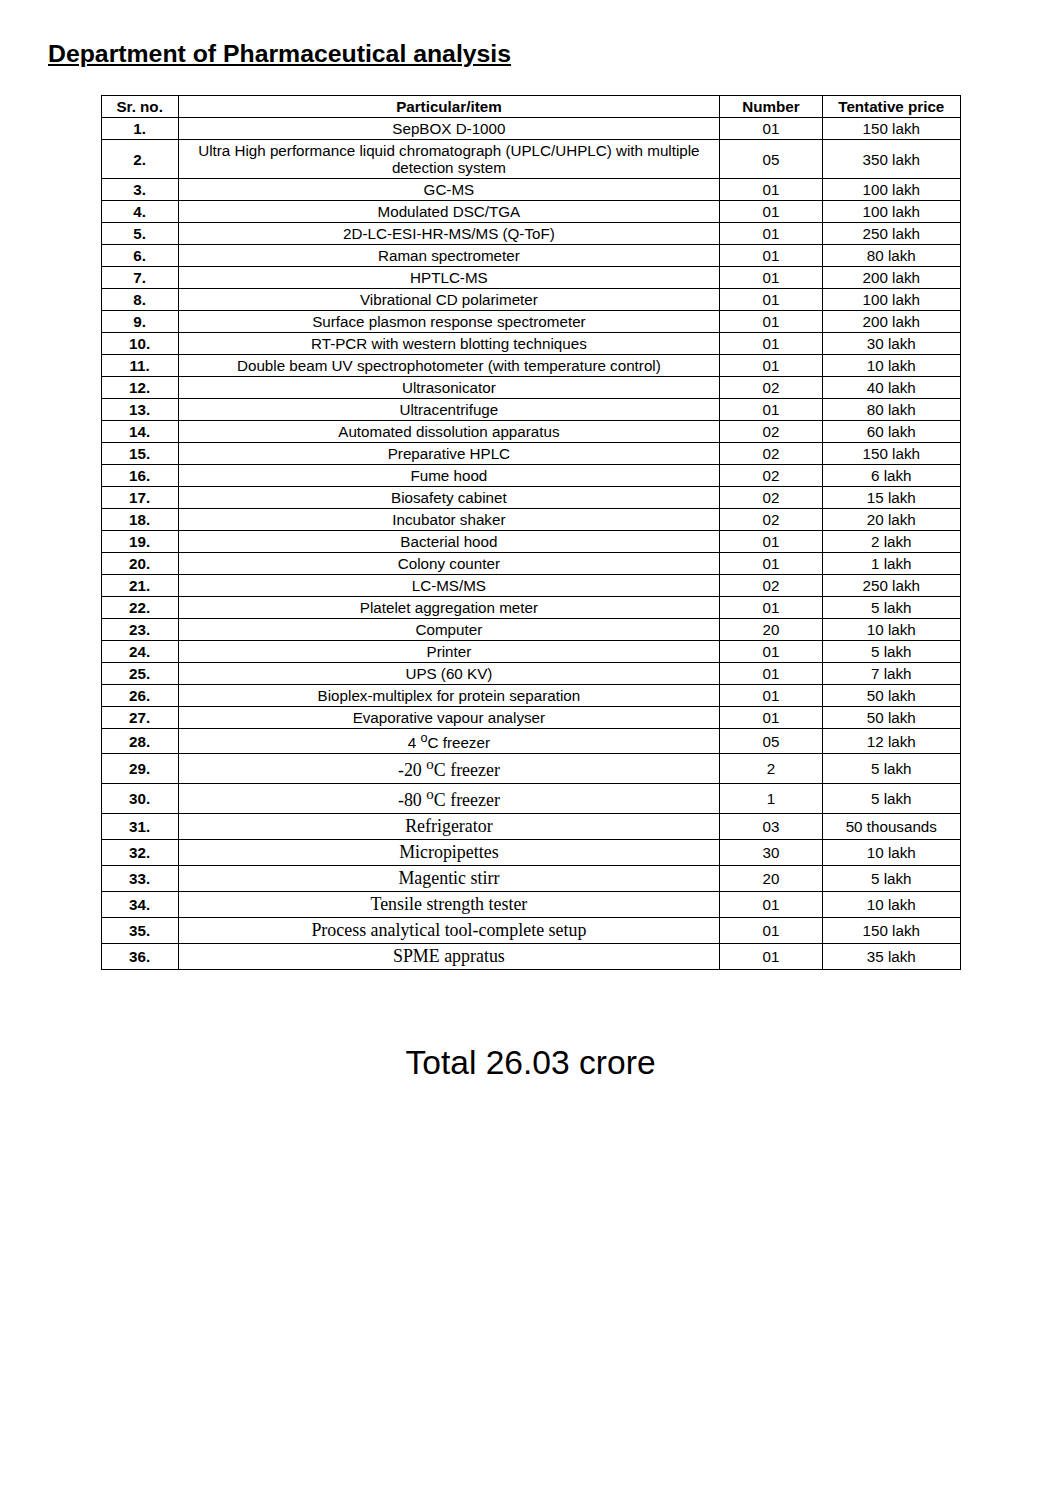Department of Pharmaceutical analysis
| Sr. no. | Particular/item | Number | Tentative price |
| --- | --- | --- | --- |
| 1. | SepBOX D-1000 | 01 | 150 lakh |
| 2. | Ultra High performance liquid chromatograph (UPLC/UHPLC) with multiple detection system | 05 | 350 lakh |
| 3. | GC-MS | 01 | 100 lakh |
| 4. | Modulated DSC/TGA | 01 | 100 lakh |
| 5. | 2D-LC-ESI-HR-MS/MS (Q-ToF) | 01 | 250 lakh |
| 6. | Raman spectrometer | 01 | 80 lakh |
| 7. | HPTLC-MS | 01 | 200 lakh |
| 8. | Vibrational CD polarimeter | 01 | 100 lakh |
| 9. | Surface plasmon response spectrometer | 01 | 200 lakh |
| 10. | RT-PCR with western blotting techniques | 01 | 30 lakh |
| 11. | Double beam UV spectrophotometer (with temperature control) | 01 | 10 lakh |
| 12. | Ultrasonicator | 02 | 40 lakh |
| 13. | Ultracentrifuge | 01 | 80 lakh |
| 14. | Automated dissolution apparatus | 02 | 60 lakh |
| 15. | Preparative HPLC | 02 | 150 lakh |
| 16. | Fume hood | 02 | 6 lakh |
| 17. | Biosafety cabinet | 02 | 15 lakh |
| 18. | Incubator shaker | 02 | 20 lakh |
| 19. | Bacterial hood | 01 | 2 lakh |
| 20. | Colony counter | 01 | 1 lakh |
| 21. | LC-MS/MS | 02 | 250 lakh |
| 22. | Platelet aggregation meter | 01 | 5 lakh |
| 23. | Computer | 20 | 10 lakh |
| 24. | Printer | 01 | 5 lakh |
| 25. | UPS (60 KV) | 01 | 7 lakh |
| 26. | Bioplex-multiplex for protein separation | 01 | 50 lakh |
| 27. | Evaporative vapour analyser | 01 | 50 lakh |
| 28. | 4 o C freezer | 05 | 12 lakh |
| 29. | -20 o C freezer | 2 | 5 lakh |
| 30. | -80 o C freezer | 1 | 5 lakh |
| 31. | Refrigerator | 03 | 50 thousands |
| 32. | Micropipettes | 30 | 10 lakh |
| 33. | Magentic stirr | 20 | 5 lakh |
| 34. | Tensile strength tester | 01 | 10 lakh |
| 35. | Process analytical tool-complete setup | 01 | 150 lakh |
| 36. | SPME appratus | 01 | 35 lakh |
Total 26.03 crore